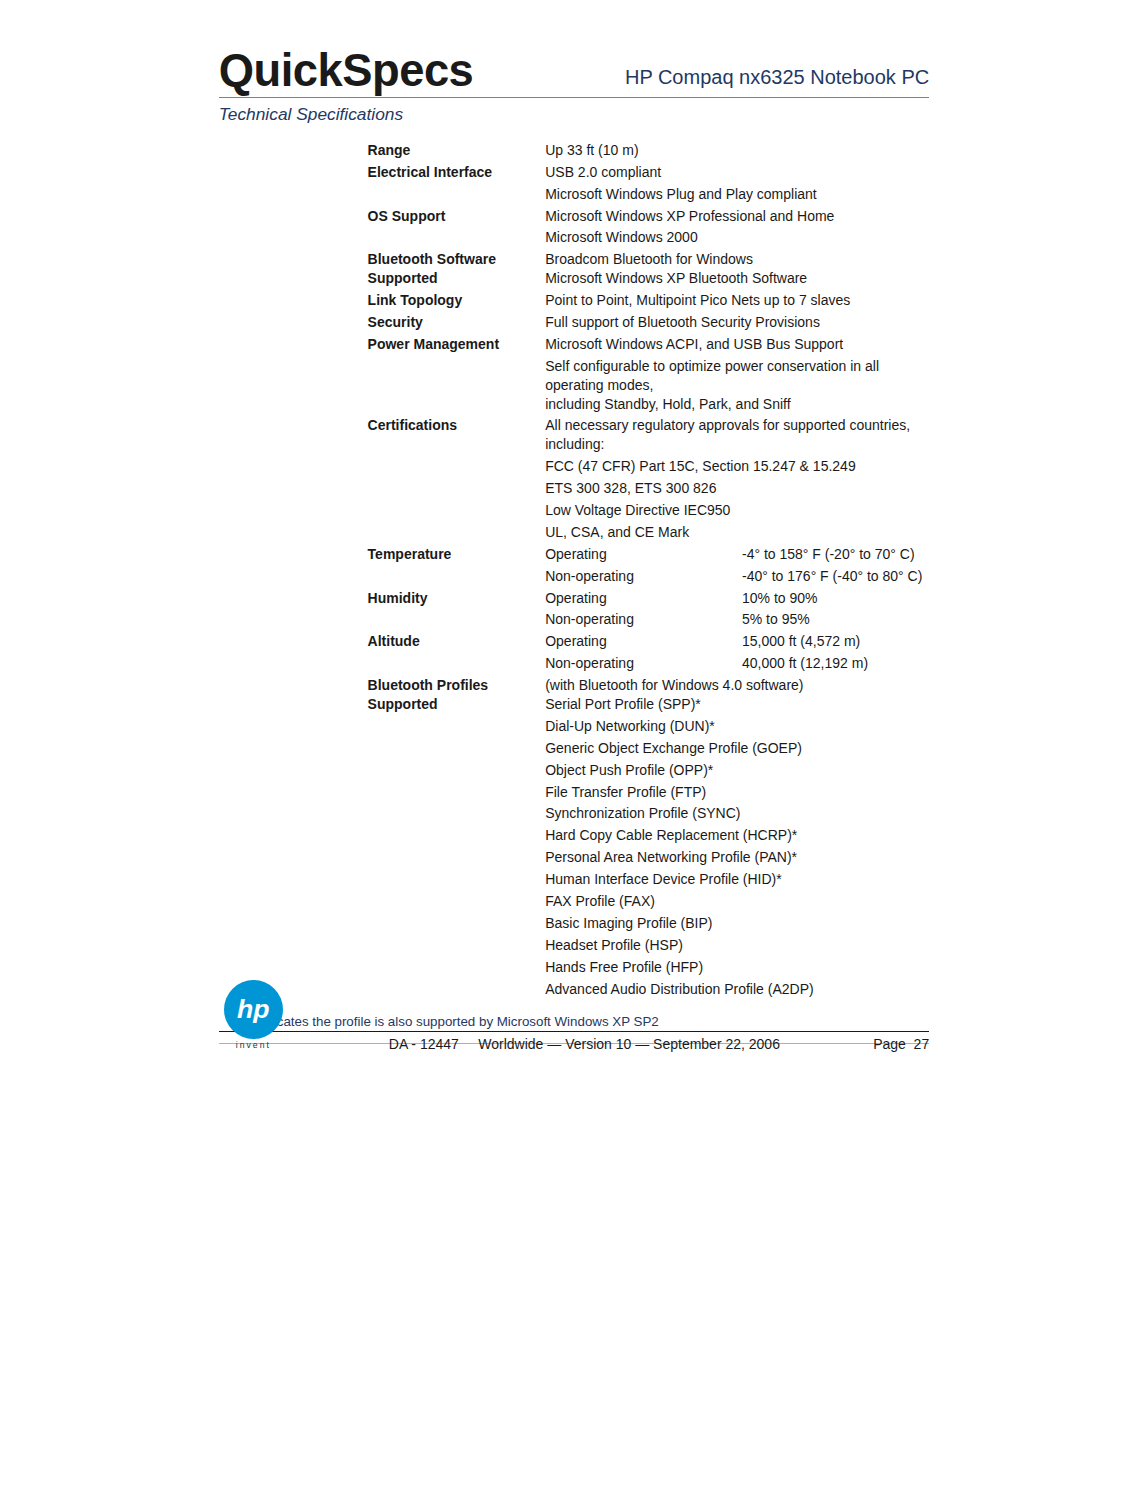QuickSpecs
HP Compaq nx6325 Notebook PC
Technical Specifications
| Range | Up 33 ft (10 m) |
| Electrical Interface | USB 2.0 compliant |
| | Microsoft Windows Plug and Play compliant |
| OS Support | Microsoft Windows XP Professional and Home |
| | Microsoft Windows 2000 |
| Bluetooth Software Supported | Broadcom Bluetooth for Windows Microsoft Windows XP Bluetooth Software |
| Link Topology | Point to Point, Multipoint Pico Nets up to 7 slaves |
| Security | Full support of Bluetooth Security Provisions |
| Power Management | Microsoft Windows ACPI, and USB Bus Support |
| | Self configurable to optimize power conservation in all operating modes, including Standby, Hold, Park, and Sniff |
| Certifications | All necessary regulatory approvals for supported countries, including: |
| | FCC (47 CFR) Part 15C, Section 15.247 & 15.249 |
| | ETS 300 328, ETS 300 826 |
| | Low Voltage Directive IEC950 |
| | UL, CSA, and CE Mark |
| Temperature | Operating -4° to 158° F (-20° to 70° C) |
| | Non-operating -40° to 176° F (-40° to 80° C) |
| Humidity | Operating 10% to 90% |
| | Non-operating 5% to 95% |
| Altitude | Operating 15,000 ft (4,572 m) |
| | Non-operating 40,000 ft (12,192 m) |
| Bluetooth Profiles Supported | (with Bluetooth for Windows 4.0 software) Serial Port Profile (SPP)* |
| | Dial-Up Networking (DUN)* |
| | Generic Object Exchange Profile (GOEP) |
| | Object Push Profile (OPP)* |
| | File Transfer Profile (FTP) |
| | Synchronization Profile (SYNC) |
| | Hard Copy Cable Replacement (HCRP)* |
| | Personal Area Networking Profile (PAN)* |
| | Human Interface Device Profile (HID)* |
| | FAX Profile (FAX) |
| | Basic Imaging Profile (BIP) |
| | Headset Profile (HSP) |
| | Hands Free Profile (HFP) |
| | Advanced Audio Distribution Profile (A2DP) |
* indicates the profile is also supported by Microsoft Windows XP SP2
hp
invent
DA - 12447 Worldwide — Version 10 — September 22, 2006
Page 27